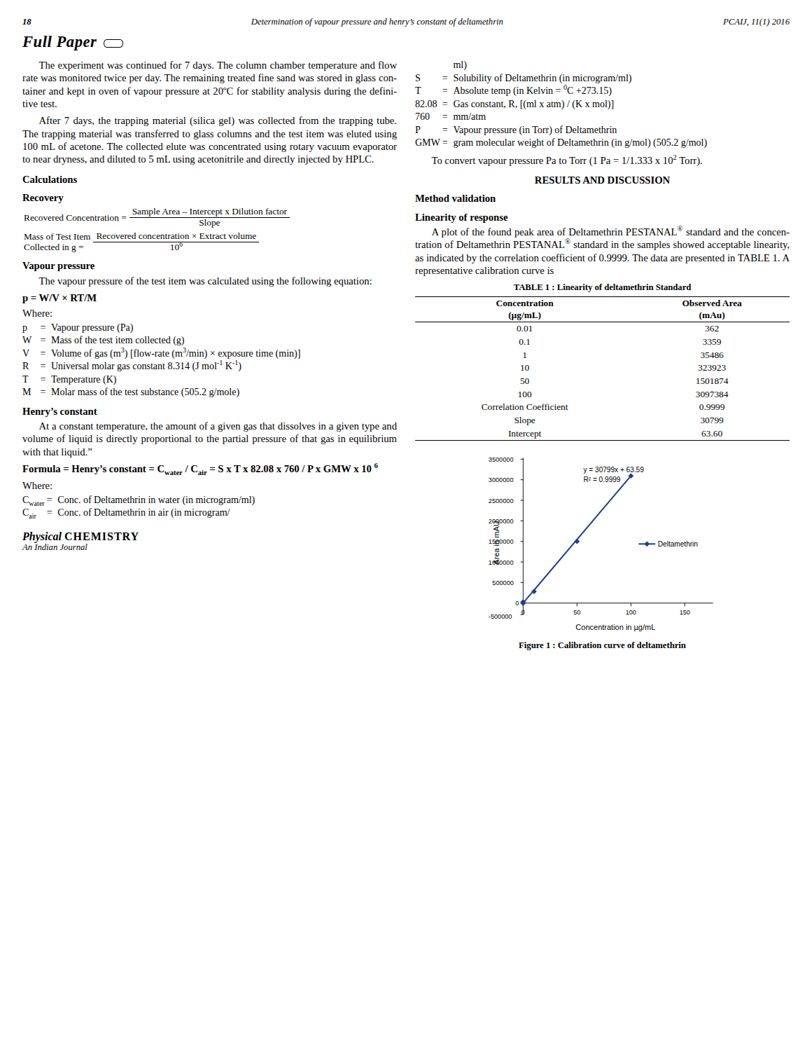18 Determination of vapour pressure and henry’s constant of deltamethrin PCAIJ, 11(1) 2016
Full Paper
The experiment was continued for 7 days. The column chamber temperature and flow rate was monitored twice per day. The remaining treated fine sand was stored in glass container and kept in oven of vapour pressure at 20ºC for stability analysis during the definitive test.
After 7 days, the trapping material (silica gel) was collected from the trapping tube. The trapping material was transferred to glass columns and the test item was eluted using 100 mL of acetone. The collected elute was concentrated using rotary vacuum evaporator to near dryness, and diluted to 5 mL using acetonitrile and directly injected by HPLC.
Calculations
Recovery
| Recovered Concentration = | Sample Area – Intercept x Dilution factor Slope |
| Mass of Test Item Collected in g = | Recovered concentration × Extract volume 10 6 |
Vapour pressure
The vapour pressure of the test item was calculated using the following equation:
p = W/V × RT/M
Where:
| p | = | Vapour pressure (Pa) |
| W | = | Mass of the test item collected (g) |
| V | = | Volume of gas (m 3 ) [flow-rate (m 3 /min) × exposure time (min)] |
| R | = | Universal molar gas constant 8.314 (J mol -1 K -1 ) |
| T | = | Temperature (K) |
| M | = | Molar mass of the test substance (505.2 g/mole) |
Henry’s constant
At a constant temperature, the amount of a given gas that dissolves in a given type and volume of liquid is directly proportional to the partial pressure of that gas in equilibrium with that liquid.”
Formula = Henry’s constant = Cwater / Cair = S x T x 82.08 x 760 / P x GMW x 10 6
Where:
| C water | = | Conc. of Deltamethrin in water (in microgram/ml) |
| C air | = | Conc. of Deltamethrin in air (in microgram/ |
Physical CHEMISTRY An Indian Journal
| | | ml) |
| S | = | Solubility of Deltamethrin (in microgram/ml) |
| T | = | Absolute temp (in Kelvin = 0 C +273.15) |
| 82.08 | = | Gas constant, R, [(ml x atm) / (K x mol)] |
| 760 | = | mm/atm |
| P | = | Vapour pressure (in Torr) of Deltamethrin |
| GMW | = | gram molecular weight of Deltamethrin (in g/mol) (505.2 g/mol) |
To convert vapour pressure Pa to Torr (1 Pa = 1/1.333 x 102 Torr).
RESULTS AND DISCUSSION
Method validation
Linearity of response
A plot of the found peak area of Deltamethrin PESTANAL® standard and the concentration of Deltamethrin PESTANAL® standard in the samples showed acceptable linearity, as indicated by the correlation coefficient of 0.9999. The data are presented in TABLE 1. A representative calibration curve is
TABLE 1 : Linearity of deltamethrin Standard
| Concentration (µg/mL) | Observed Area (mAu) |
| --- | --- |
| 0.01 | 362 |
| 0.1 | 3359 |
| 1 | 35486 |
| 10 | 323923 |
| 50 | 1501874 |
| 100 | 3097384 |
| Correlation Coefficient | 0.9999 |
| Slope | 30799 |
| Intercept | 63.60 |
3500000 3000000 2500000 2000000 1500000 1000000 500000 0 -500000 0 50 100 150 y = 30799x + 63.59 R² = 0.9999 Deltamethrin Area in mAU Concentration in µg/mL
Figure 1 : Calibration curve of deltamethrin